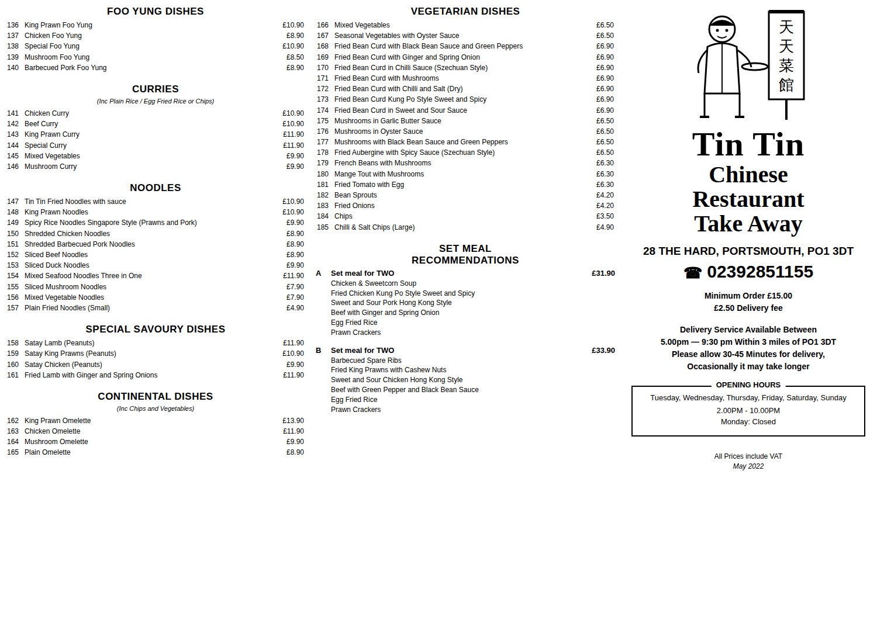FOO YUNG DISHES
| 136 | King Prawn Foo Yung | £10.90 |
| 137 | Chicken Foo Yung | £8.90 |
| 138 | Special Foo Yung | £10.90 |
| 139 | Mushroom Foo Yung | £8.50 |
| 140 | Barbecued Pork Foo Yung | £8.90 |
CURRIES
(Inc Plain Rice / Egg Fried Rice or Chips)
| 141 | Chicken Curry | £10.90 |
| 142 | Beef Curry | £10.90 |
| 143 | King Prawn Curry | £11.90 |
| 144 | Special Curry | £11.90 |
| 145 | Mixed Vegetables | £9.90 |
| 146 | Mushroom Curry | £9.90 |
NOODLES
| 147 | Tin Tin Fried Noodles with sauce | £10.90 |
| 148 | King Prawn Noodles | £10.90 |
| 149 | Spicy Rice Noodles Singapore Style (Prawns and Pork) | £9.90 |
| 150 | Shredded Chicken Noodles | £8.90 |
| 151 | Shredded Barbecued Pork Noodles | £8.90 |
| 152 | Sliced Beef Noodles | £8.90 |
| 153 | Sliced Duck Noodles | £9.90 |
| 154 | Mixed Seafood Noodles Three in One | £11.90 |
| 155 | Sliced Mushroom Noodles | £7.90 |
| 156 | Mixed Vegetable Noodles | £7.90 |
| 157 | Plain Fried Noodles (Small) | £4.90 |
SPECIAL SAVOURY DISHES
| 158 | Satay Lamb (Peanuts) | £11.90 |
| 159 | Satay King Prawns (Peanuts) | £10.90 |
| 160 | Satay Chicken (Peanuts) | £9.90 |
| 161 | Fried Lamb with Ginger and Spring Onions | £11.90 |
CONTINENTAL DISHES
(Inc Chips and Vegetables)
| 162 | King Prawn Omelette | £13.90 |
| 163 | Chicken Omelette | £11.90 |
| 164 | Mushroom Omelette | £9.90 |
| 165 | Plain Omelette | £8.90 |
VEGETARIAN DISHES
| 166 | Mixed Vegetables | £6.50 |
| 167 | Seasonal Vegetables with Oyster Sauce | £6.50 |
| 168 | Fried Bean Curd with Black Bean Sauce and Green Peppers | £6.90 |
| 169 | Fried Bean Curd with Ginger and Spring Onion | £6.90 |
| 170 | Fried Bean Curd in Chilli Sauce (Szechuan Style) | £6.90 |
| 171 | Fried Bean Curd with Mushrooms | £6.90 |
| 172 | Fried Bean Curd with Chilli and Salt (Dry) | £6.90 |
| 173 | Fried Bean Curd Kung Po Style Sweet and Spicy | £6.90 |
| 174 | Fried Bean Curd in Sweet and Sour Sauce | £6.90 |
| 175 | Mushrooms in Garlic Butter Sauce | £6.50 |
| 176 | Mushrooms in Oyster Sauce | £6.50 |
| 177 | Mushrooms with Black Bean Sauce and Green Peppers | £6.50 |
| 178 | Fried Aubergine with Spicy Sauce (Szechuan Style) | £6.50 |
| 179 | French Beans with Mushrooms | £6.30 |
| 180 | Mange Tout with Mushrooms | £6.30 |
| 181 | Fried Tomato with Egg | £6.30 |
| 182 | Bean Sprouts | £4.20 |
| 183 | Fried Onions | £4.20 |
| 184 | Chips | £3.50 |
| 185 | Chilli & Salt Chips (Large) | £4.90 |
SET MEAL
RECOMMENDATIONS
A Set meal for TWO £31.90
Chicken & Sweetcorn Soup
Fried Chicken Kung Po Style Sweet and Spicy
Sweet and Sour Pork Hong Kong Style
Beef with Ginger and Spring Onion
Egg Fried Rice
Prawn Crackers
B Set meal for TWO £33.90
Barbecued Spare Ribs
Fried King Prawns with Cashew Nuts
Sweet and Sour Chicken Hong Kong Style
Beef with Green Pepper and Black Bean Sauce
Egg Fried Rice
Prawn Crackers
天 天 菜 館
Tin Tin
Chinese
Restaurant
Take Away
28 THE HARD, PORTSMOUTH, PO1 3DT
☎ 02392851155
Minimum Order £15.00
£2.50 Delivery fee
Delivery Service Available Between
5.00pm — 9:30 pm Within 3 miles of PO1 3DT
Please allow 30-45 Minutes for delivery,
Occasionally it may take longer
OPENING HOURS
Tuesday, Wednesday, Thursday, Friday, Saturday, Sunday
2.00PM - 10.00PM
Monday: Closed
All Prices include VAT
May 2022